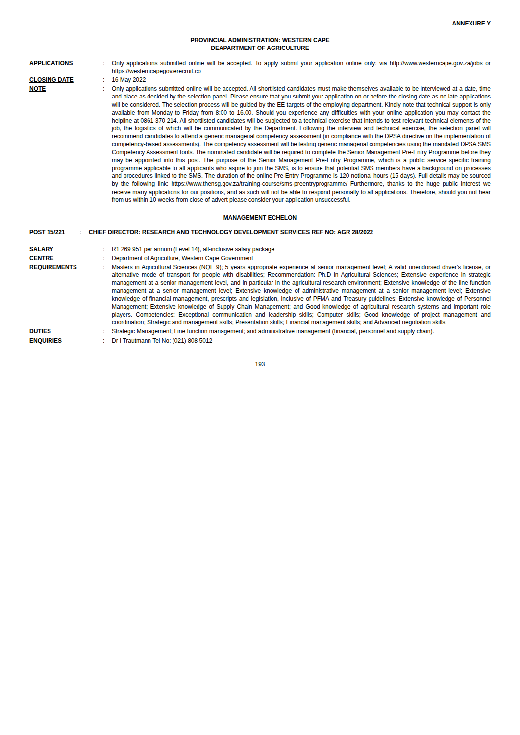ANNEXURE Y
PROVINCIAL ADMINISTRATION: WESTERN CAPE
DEAPARTMENT OF AGRICULTURE
| APPLICATIONS | : | Only applications submitted online will be accepted. To apply submit your application online only: via http://www.westerncape.gov.za/jobs or https://westerncapegov.erecruit.co |
| CLOSING DATE | : | 16 May 2022 |
| NOTE | : | Only applications submitted online will be accepted. All shortlisted candidates must make themselves available to be interviewed at a date, time and place as decided by the selection panel. Please ensure that you submit your application on or before the closing date as no late applications will be considered. The selection process will be guided by the EE targets of the employing department. Kindly note that technical support is only available from Monday to Friday from 8:00 to 16.00. Should you experience any difficulties with your online application you may contact the helpline at 0861 370 214. All shortlisted candidates will be subjected to a technical exercise that intends to test relevant technical elements of the job, the logistics of which will be communicated by the Department. Following the interview and technical exercise, the selection panel will recommend candidates to attend a generic managerial competency assessment (in compliance with the DPSA directive on the implementation of competency-based assessments). The competency assessment will be testing generic managerial competencies using the mandated DPSA SMS Competency Assessment tools. The nominated candidate will be required to complete the Senior Management Pre-Entry Programme before they may be appointed into this post. The purpose of the Senior Management Pre-Entry Programme, which is a public service specific training programme applicable to all applicants who aspire to join the SMS, is to ensure that potential SMS members have a background on processes and procedures linked to the SMS. The duration of the online Pre-Entry Programme is 120 notional hours (15 days). Full details may be sourced by the following link: https://www.thensg.gov.za/training-course/sms-preentryprogramme/ Furthermore, thanks to the huge public interest we receive many applications for our positions, and as such will not be able to respond personally to all applications. Therefore, should you not hear from us within 10 weeks from close of advert please consider your application unsuccessful. |
MANAGEMENT ECHELON
| POST 15/221 | : | CHIEF DIRECTOR: RESEARCH AND TECHNOLOGY DEVELOPMENT SERVICES REF NO: AGR 28/2022 |
| SALARY | : | R1 269 951 per annum (Level 14), all-inclusive salary package |
| CENTRE | : | Department of Agriculture, Western Cape Government |
| REQUIREMENTS | : | Masters in Agricultural Sciences (NQF 9); 5 years appropriate experience at senior management level; A valid unendorsed driver's license, or alternative mode of transport for people with disabilities; Recommendation: Ph.D in Agricultural Sciences; Extensive experience in strategic management at a senior management level, and in particular in the agricultural research environment; Extensive knowledge of the line function management at a senior management level; Extensive knowledge of administrative management at a senior management level; Extensive knowledge of financial management, prescripts and legislation, inclusive of PFMA and Treasury guidelines; Extensive knowledge of Personnel Management; Extensive knowledge of Supply Chain Management; and Good knowledge of agricultural research systems and important role players. Competencies: Exceptional communication and leadership skills; Computer skills; Good knowledge of project management and coordination; Strategic and management skills; Presentation skills; Financial management skills; and Advanced negotiation skills. |
| DUTIES | : | Strategic Management; Line function management; and administrative management (financial, personnel and supply chain). |
| ENQUIRIES | : | Dr I Trautmann Tel No: (021) 808 5012 |
193